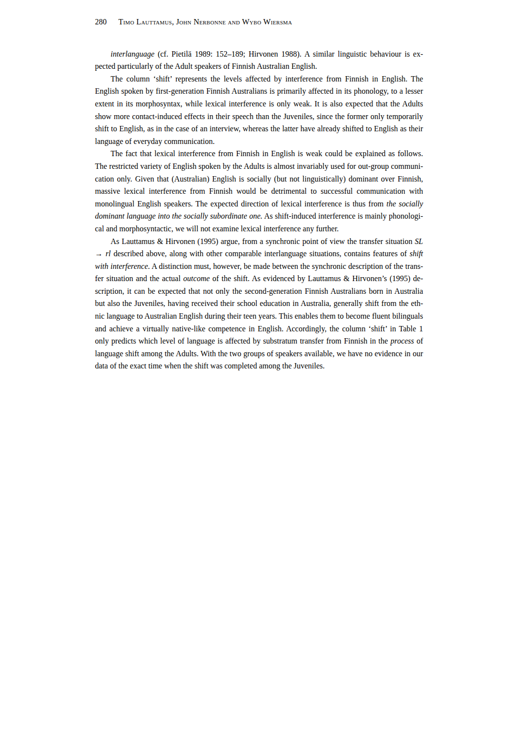280 Timo Lauttamus, John Nerbonne and Wybo Wiersma
interlanguage (cf. Pietilä 1989: 152–189; Hirvonen 1988). A similar linguistic behaviour is expected particularly of the Adult speakers of Finnish Australian English.
The column ‘shift’ represents the levels affected by interference from Finnish in English. The English spoken by first-generation Finnish Australians is primarily affected in its phonology, to a lesser extent in its morphosyntax, while lexical interference is only weak. It is also expected that the Adults show more contact-induced effects in their speech than the Juveniles, since the former only temporarily shift to English, as in the case of an interview, whereas the latter have already shifted to English as their language of everyday communication.
The fact that lexical interference from Finnish in English is weak could be explained as follows. The restricted variety of English spoken by the Adults is almost invariably used for out-group communication only. Given that (Australian) English is socially (but not linguistically) dominant over Finnish, massive lexical interference from Finnish would be detrimental to successful communication with monolingual English speakers. The expected direction of lexical interference is thus from the socially dominant language into the socially subordinate one. As shift-induced interference is mainly phonological and morphosyntactic, we will not examine lexical interference any further.
As Lauttamus & Hirvonen (1995) argue, from a synchronic point of view the transfer situation SL → rl described above, along with other comparable interlanguage situations, contains features of shift with interference. A distinction must, however, be made between the synchronic description of the transfer situation and the actual outcome of the shift. As evidenced by Lauttamus & Hirvonen’s (1995) description, it can be expected that not only the second-generation Finnish Australians born in Australia but also the Juveniles, having received their school education in Australia, generally shift from the ethnic language to Australian English during their teen years. This enables them to become fluent bilinguals and achieve a virtually native-like competence in English. Accordingly, the column ‘shift’ in Table 1 only predicts which level of language is affected by substratum transfer from Finnish in the process of language shift among the Adults. With the two groups of speakers available, we have no evidence in our data of the exact time when the shift was completed among the Juveniles.